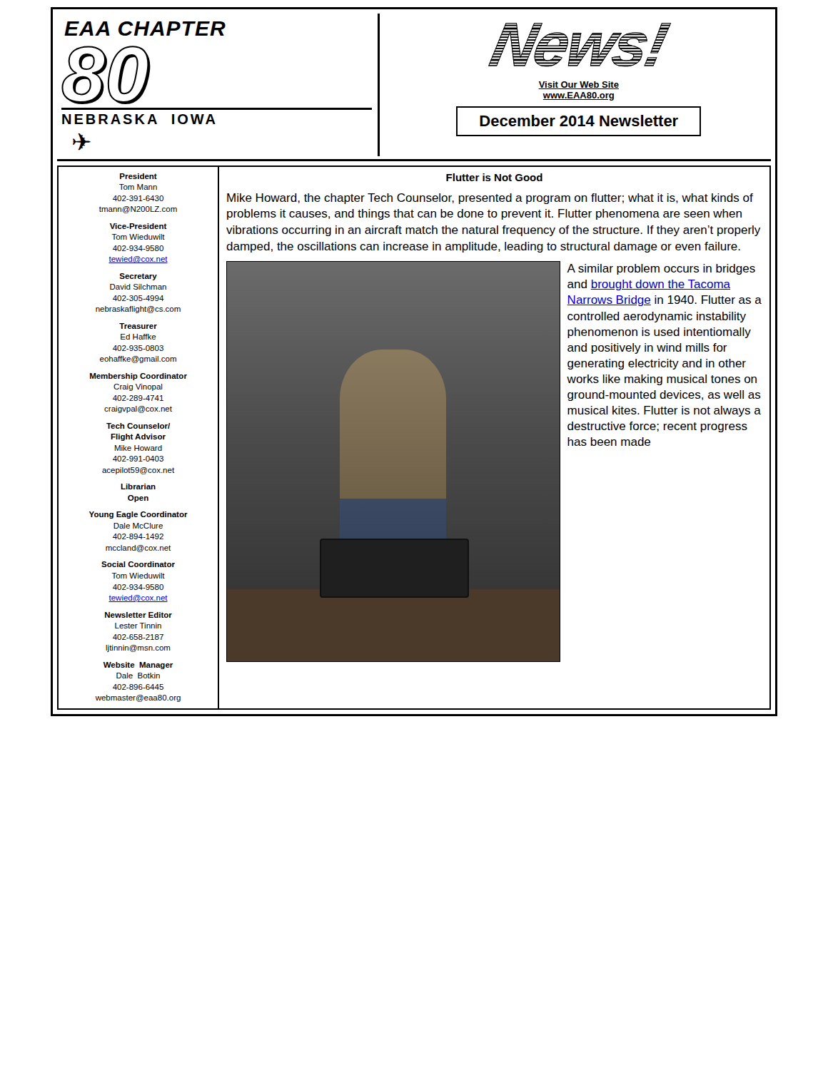EAA CHAPTER
80
NEBRASKA IOWA
✈
News!
Visit Our Web Site
www.EAA80.org
December 2014 Newsletter
President
Tom Mann
402-391-6430
tmann@N200LZ.com
Vice-President
Tom Wieduwilt
402-934-9580
tewied@cox.net
Secretary
David Silchman
402-305-4994
nebraskaflight@cs.com
Treasurer
Ed Haffke
402-935-0803
eohaffke@gmail.com
Membership Coordinator
Craig Vinopal
402-289-4741
craigvpal@cox.net
Tech Counselor/
Flight Advisor
Mike Howard
402-991-0403
acepilot59@cox.net
Librarian
Open
Young Eagle Coordinator
Dale McClure
402-894-1492
mccland@cox.net
Social Coordinator
Tom Wieduwilt
402-934-9580
tewied@cox.net
Newsletter Editor
Lester Tinnin
402-658-2187
ljtinnin@msn.com
Website Manager
Dale Botkin
402-896-6445
webmaster@eaa80.org
Flutter is Not Good
Mike Howard, the chapter Tech Counselor, presented a program on flutter; what it is, what kinds of problems it causes, and things that can be done to prevent it. Flutter phenomena are seen when vibrations occurring in an aircraft match the natural frequency of the structure. If they aren’t properly damped, the oscillations can increase in amplitude, leading to structural damage or even failure.
Mike Howard presenting on flutter
A similar problem occurs in bridges and brought down the Tacoma Narrows Bridge in 1940. Flutter as a controlled aerodynamic instability phenomenon is used intentiomally and positively in wind mills for generating electricity and in other works like making musical tones on ground-mounted devices, as well as musical kites. Flutter is not always a destructive force; recent progress has been made